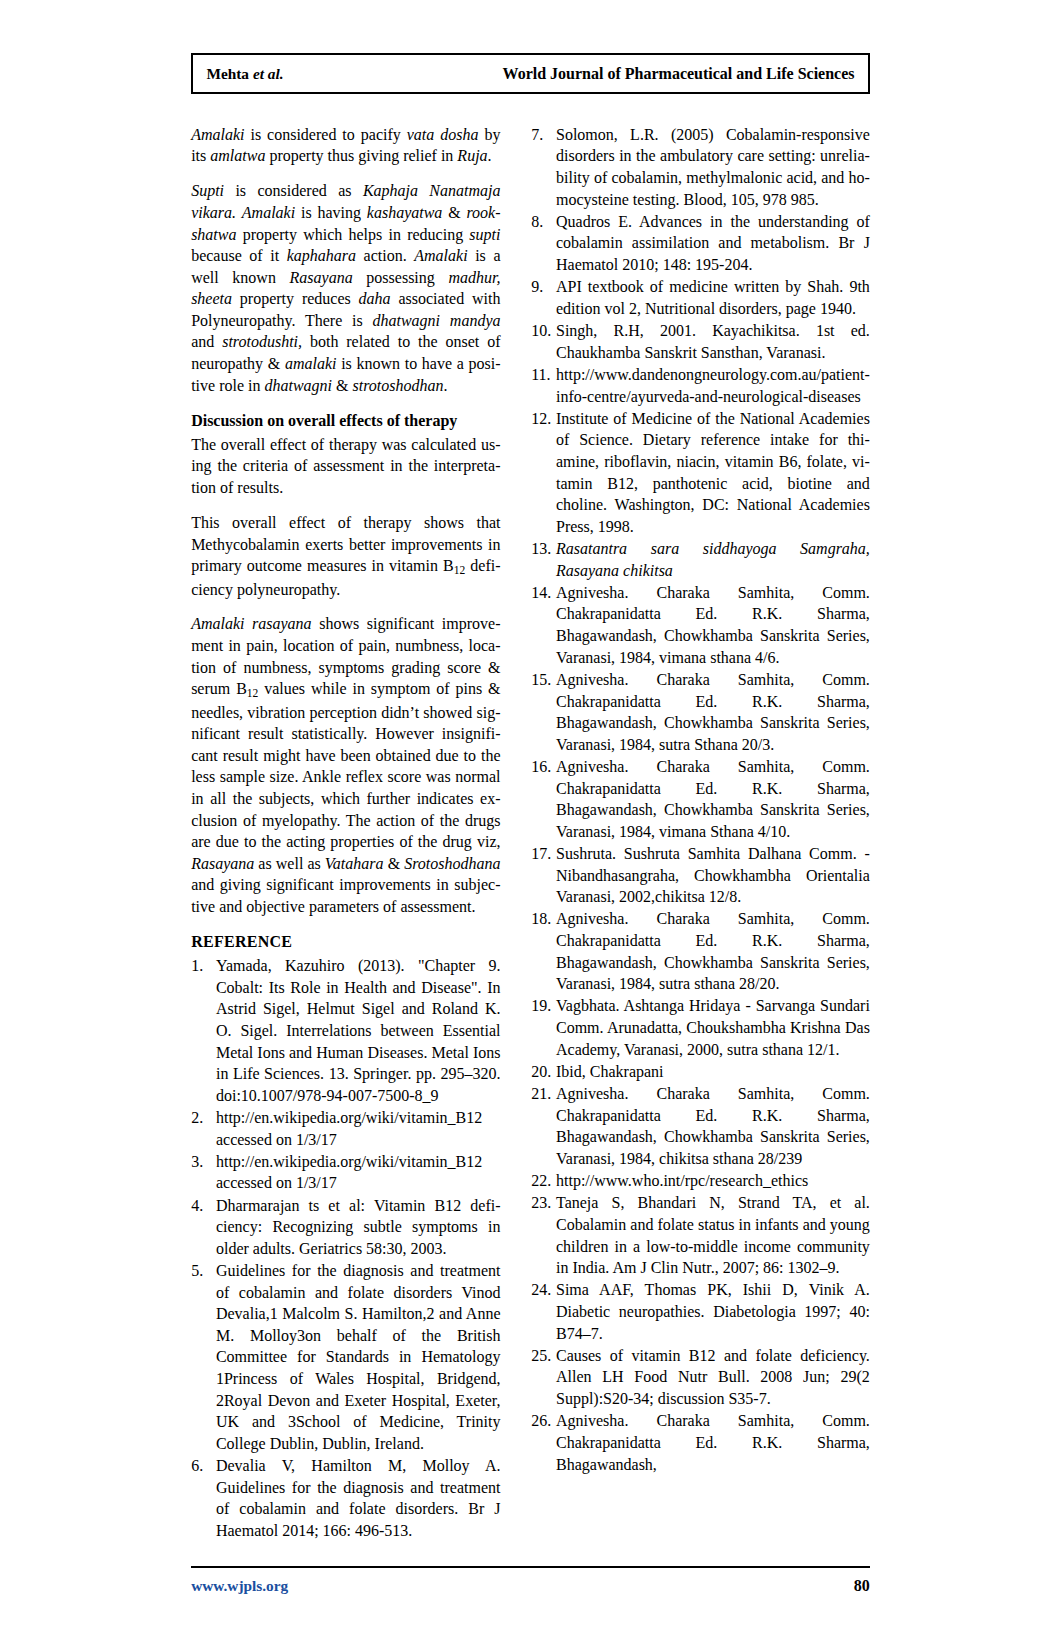Mehta et al.
World Journal of Pharmaceutical and Life Sciences
Amalaki is considered to pacify vata dosha by its amlatwa property thus giving relief in Ruja.
Supti is considered as Kaphaja Nanatmaja vikara. Amalaki is having kashayatwa & rookshatwa property which helps in reducing supti because of it kaphahara action. Amalaki is a well known Rasayana possessing madhur, sheeta property reduces daha associated with Polyneuropathy. There is dhatwagni mandya and strotodushti, both related to the onset of neuropathy & amalaki is known to have a positive role in dhatwagni & strotoshodhan.
Discussion on overall effects of therapy
The overall effect of therapy was calculated using the criteria of assessment in the interpretation of results.
This overall effect of therapy shows that Methycobalamin exerts better improvements in primary outcome measures in vitamin B12 deficiency polyneuropathy.
Amalaki rasayana shows significant improvement in pain, location of pain, numbness, location of numbness, symptoms grading score & serum B12 values while in symptom of pins & needles, vibration perception didn’t showed significant result statistically. However insignificant result might have been obtained due to the less sample size. Ankle reflex score was normal in all the subjects, which further indicates exclusion of myelopathy. The action of the drugs are due to the acting properties of the drug viz, Rasayana as well as Vatahara & Srotoshodhana and giving significant improvements in subjective and objective parameters of assessment.
REFERENCE
Yamada, Kazuhiro (2013). "Chapter 9. Cobalt: Its Role in Health and Disease". In Astrid Sigel, Helmut Sigel and Roland K. O. Sigel. Interrelations between Essential Metal Ions and Human Diseases. Metal Ions in Life Sciences. 13. Springer. pp. 295–320. doi:10.1007/978-94-007-7500-8_9
http://en.wikipedia.org/wiki/vitamin_B12 accessed on 1/3/17
http://en.wikipedia.org/wiki/vitamin_B12 accessed on 1/3/17
Dharmarajan ts et al: Vitamin B12 deficiency: Recognizing subtle symptoms in older adults. Geriatrics 58:30, 2003.
Guidelines for the diagnosis and treatment of cobalamin and folate disorders Vinod Devalia,1 Malcolm S. Hamilton,2 and Anne M. Molloy3on behalf of the British Committee for Standards in Hematology 1Princess of Wales Hospital, Bridgend, 2Royal Devon and Exeter Hospital, Exeter, UK and 3School of Medicine, Trinity College Dublin, Dublin, Ireland.
Devalia V, Hamilton M, Molloy A. Guidelines for the diagnosis and treatment of cobalamin and folate disorders. Br J Haematol 2014; 166: 496-513.
Solomon, L.R. (2005) Cobalamin-responsive disorders in the ambulatory care setting: unreliability of cobalamin, methylmalonic acid, and homocysteine testing. Blood, 105, 978 985.
Quadros E. Advances in the understanding of cobalamin assimilation and metabolism. Br J Haematol 2010; 148: 195-204.
API textbook of medicine written by Shah. 9th edition vol 2, Nutritional disorders, page 1940.
Singh, R.H, 2001. Kayachikitsa. 1st ed. Chaukhamba Sanskrit Sansthan, Varanasi.
http://www.dandenongneurology.com.au/patient-info-centre/ayurveda-and-neurological-diseases
Institute of Medicine of the National Academies of Science. Dietary reference intake for thiamine, riboflavin, niacin, vitamin B6, folate, vitamin B12, panthotenic acid, biotine and choline. Washington, DC: National Academies Press, 1998.
Rasatantra sara siddhayoga Samgraha, Rasayana chikitsa
Agnivesha. Charaka Samhita, Comm. Chakrapanidatta Ed. R.K. Sharma, Bhagawandash, Chowkhamba Sanskrita Series, Varanasi, 1984, vimana sthana 4/6.
Agnivesha. Charaka Samhita, Comm. Chakrapanidatta Ed. R.K. Sharma, Bhagawandash, Chowkhamba Sanskrita Series, Varanasi, 1984, sutra Sthana 20/3.
Agnivesha. Charaka Samhita, Comm. Chakrapanidatta Ed. R.K. Sharma, Bhagawandash, Chowkhamba Sanskrita Series, Varanasi, 1984, vimana Sthana 4/10.
Sushruta. Sushruta Samhita Dalhana Comm. -Nibandhasangraha, Chowkhambha Orientalia Varanasi, 2002,chikitsa 12/8.
Agnivesha. Charaka Samhita, Comm. Chakrapanidatta Ed. R.K. Sharma, Bhagawandash, Chowkhamba Sanskrita Series, Varanasi, 1984, sutra sthana 28/20.
Vagbhata. Ashtanga Hridaya - Sarvanga Sundari Comm. Arunadatta, Choukshambha Krishna Das Academy, Varanasi, 2000, sutra sthana 12/1.
Ibid, Chakrapani
Agnivesha. Charaka Samhita, Comm. Chakrapanidatta Ed. R.K. Sharma, Bhagawandash, Chowkhamba Sanskrita Series, Varanasi, 1984, chikitsa sthana 28/239
http://www.who.int/rpc/research_ethics
Taneja S, Bhandari N, Strand TA, et al. Cobalamin and folate status in infants and young children in a low-to-middle income community in India. Am J Clin Nutr., 2007; 86: 1302–9.
Sima AAF, Thomas PK, Ishii D, Vinik A. Diabetic neuropathies. Diabetologia 1997; 40: B74–7.
Causes of vitamin B12 and folate deficiency. Allen LH Food Nutr Bull. 2008 Jun; 29(2 Suppl):S20-34; discussion S35-7.
Agnivesha. Charaka Samhita, Comm. Chakrapanidatta Ed. R.K. Sharma, Bhagawandash,
www.wjpls.org
80